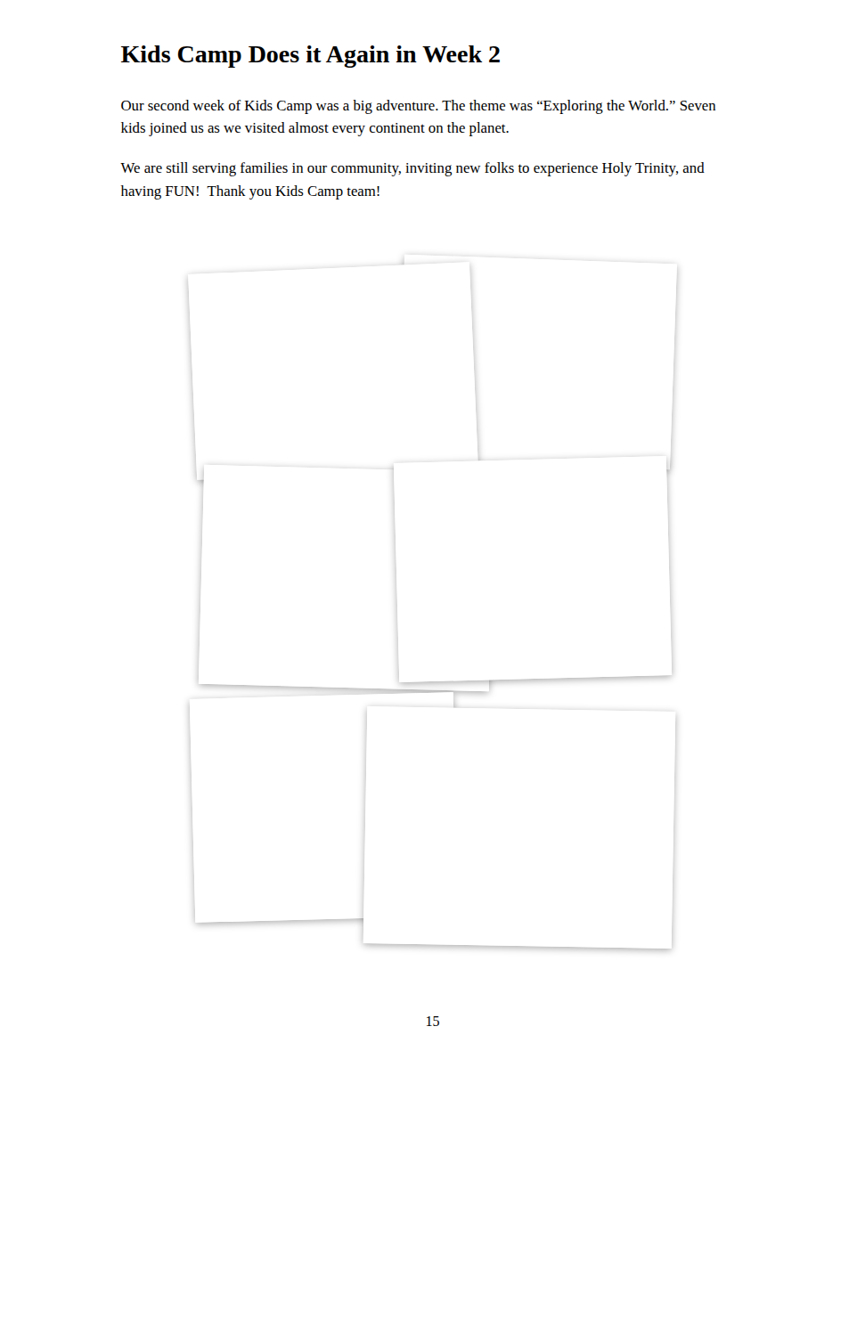Kids Camp Does it Again in Week 2
Our second week of Kids Camp was a big adventure. The theme was “Exploring the World.” Seven kids joined us as we visited almost every continent on the planet.
We are still serving families in our community, inviting new folks to experience Holy Trinity, and having FUN! Thank you Kids Camp team!
A teen volunteer reads with two campers.
A camper examines a jar during a science experiment.
Campers show off their handmade masks and beads.
A camper smiles behind her decorated blue mask.
Two campers share an illustrated book.
Campers and volunteers work together at the craft table.
15